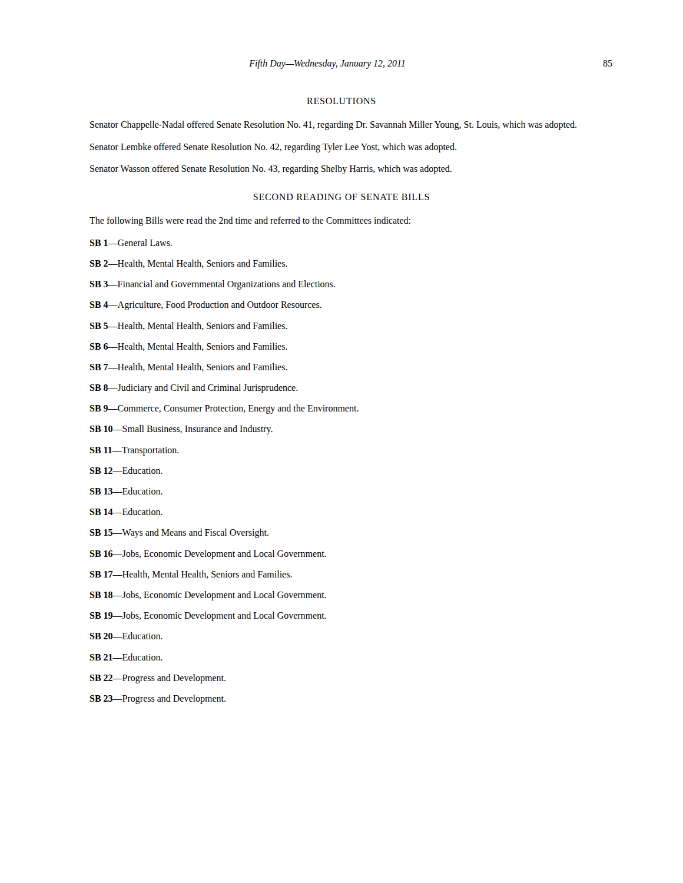Fifth Day—Wednesday, January 12, 2011 85
RESOLUTIONS
Senator Chappelle-Nadal offered Senate Resolution No. 41, regarding Dr. Savannah Miller Young, St. Louis, which was adopted.
Senator Lembke offered Senate Resolution No. 42, regarding Tyler Lee Yost, which was adopted.
Senator Wasson offered Senate Resolution No. 43, regarding Shelby Harris, which was adopted.
SECOND READING OF SENATE BILLS
The following Bills were read the 2nd time and referred to the Committees indicated:
SB 1—General Laws.
SB 2—Health, Mental Health, Seniors and Families.
SB 3—Financial and Governmental Organizations and Elections.
SB 4—Agriculture, Food Production and Outdoor Resources.
SB 5—Health, Mental Health, Seniors and Families.
SB 6—Health, Mental Health, Seniors and Families.
SB 7—Health, Mental Health, Seniors and Families.
SB 8—Judiciary and Civil and Criminal Jurisprudence.
SB 9—Commerce, Consumer Protection, Energy and the Environment.
SB 10—Small Business, Insurance and Industry.
SB 11—Transportation.
SB 12—Education.
SB 13—Education.
SB 14—Education.
SB 15—Ways and Means and Fiscal Oversight.
SB 16—Jobs, Economic Development and Local Government.
SB 17—Health, Mental Health, Seniors and Families.
SB 18—Jobs, Economic Development and Local Government.
SB 19—Jobs, Economic Development and Local Government.
SB 20—Education.
SB 21—Education.
SB 22—Progress and Development.
SB 23—Progress and Development.